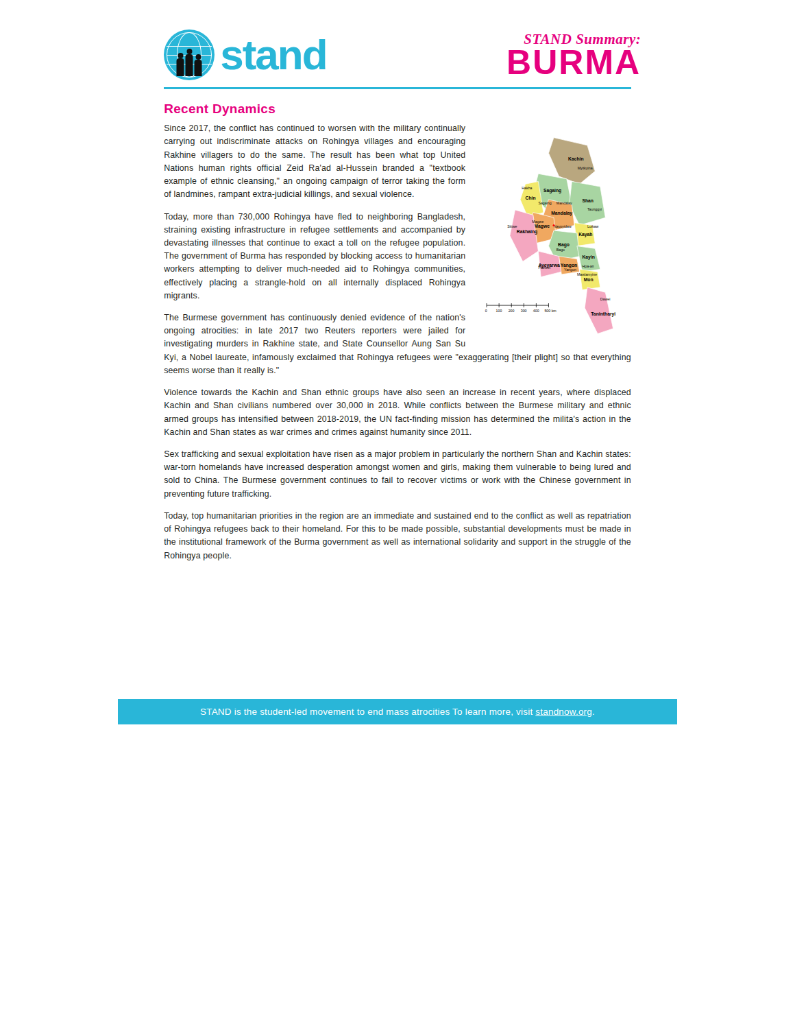stand
STAND Summary:
BURMA
Recent Dynamics
Since 2017, the conflict has continued to worsen with the military continually carrying out indiscriminate attacks on Rohingya villages and encouraging Rakhine villagers to do the same. The result has been what top United Nations human rights official Zeid Ra'ad al-Hussein branded a "textbook example of ethnic cleansing," an ongoing campaign of terror taking the form of landmines, rampant extra-judicial killings, and sexual violence.
Today, more than 730,000 Rohingya have fled to neighboring Bangladesh, straining existing infrastructure in refugee settlements and accompanied by devastating illnesses that continue to exact a toll on the refugee population. The government of Burma has responded by blocking access to humanitarian workers attempting to deliver much-needed aid to Rohingya communities, effectively placing a strangle-hold on all internally displaced Rohingya migrants.
The Burmese government has continuously denied evidence of the nation's ongoing atrocities: in late 2017 two Reuters reporters were jailed for investigating murders in Rakhine state, and State Counsellor Aung San Su Kyi, a Nobel laureate, infamously exclaimed that Rohingya refugees were "exaggerating [their plight] so that everything seems worse than it really is."
Violence towards the Kachin and Shan ethnic groups have also seen an increase in recent years, where displaced Kachin and Shan civilians numbered over 30,000 in 2018. While conflicts between the Burmese military and ethnic armed groups has intensified between 2018-2019, the UN fact-finding mission has determined the milita's action in the Kachin and Shan states as war crimes and crimes against humanity since 2011.
Sex trafficking and sexual exploitation have risen as a major problem in particularly the northern Shan and Kachin states: war-torn homelands have increased desperation amongst women and girls, making them vulnerable to being lured and sold to China. The Burmese government continues to fail to recover victims or work with the Chinese government in preventing future trafficking.
Today, top humanitarian priorities in the region are an immediate and sustained end to the conflict as well as repatriation of Rohingya refugees back to their homeland. For this to be made possible, substantial developments must be made in the institutional framework of the Burma government as well as international solidarity and support in the struggle of the Rohingya people.
STAND is the student-led movement to end mass atrocities To learn more, visit standnow.org.